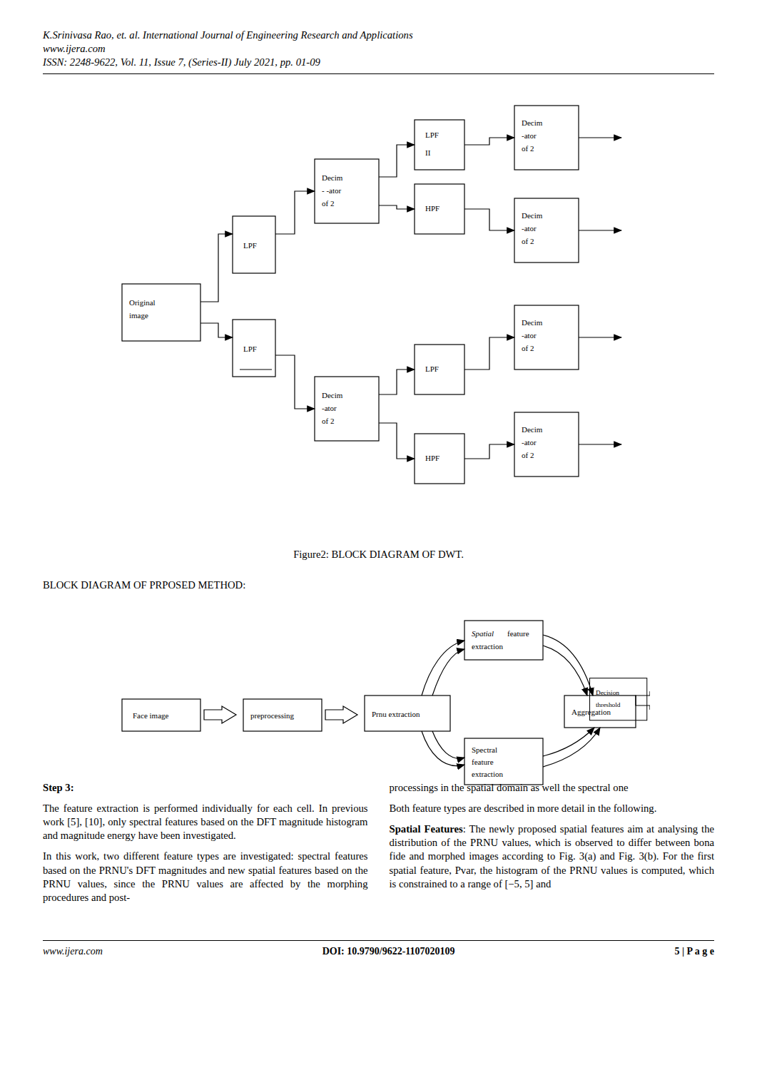K.Srinivasa Rao, et. al. International Journal of Engineering Research and Applications
www.ijera.com
ISSN: 2248-9622, Vol. 11, Issue 7, (Series-II) July 2021, pp. 01-09
Original image LPF LPF Decim - -ator of 2 Decim -ator of 2 LPF II HPF LPF HPF Decim -ator of 2 Decim -ator of 2 Decim -ator of 2 Decim -ator of 2
Figure2: BLOCK DIAGRAM OF DWT.
BLOCK DIAGRAM OF PRPOSED METHOD:
Face image preprocessing Prnu extraction Spatial feature extraction Spectral feature extraction Aggregation
Decision threshold
Step 3:
The feature extraction is performed individually for each cell. In previous work [5], [10], only spectral features based on the DFT magnitude histogram and magnitude energy have been investigated.
In this work, two different feature types are investigated: spectral features based on the PRNU's DFT magnitudes and new spatial features based on the PRNU values, since the PRNU values are affected by the morphing procedures and post-
processings in the spatial domain as well the spectral one
Both feature types are described in more detail in the following.
Spatial Features: The newly proposed spatial features aim at analysing the distribution of the PRNU values, which is observed to differ between bona fide and morphed images according to Fig. 3(a) and Fig. 3(b). For the first spatial feature, Pvar, the histogram of the PRNU values is computed, which is constrained to a range of [−5, 5] and
www.ijera.com DOI: 10.9790/9622-1107020109 5 | P a g e